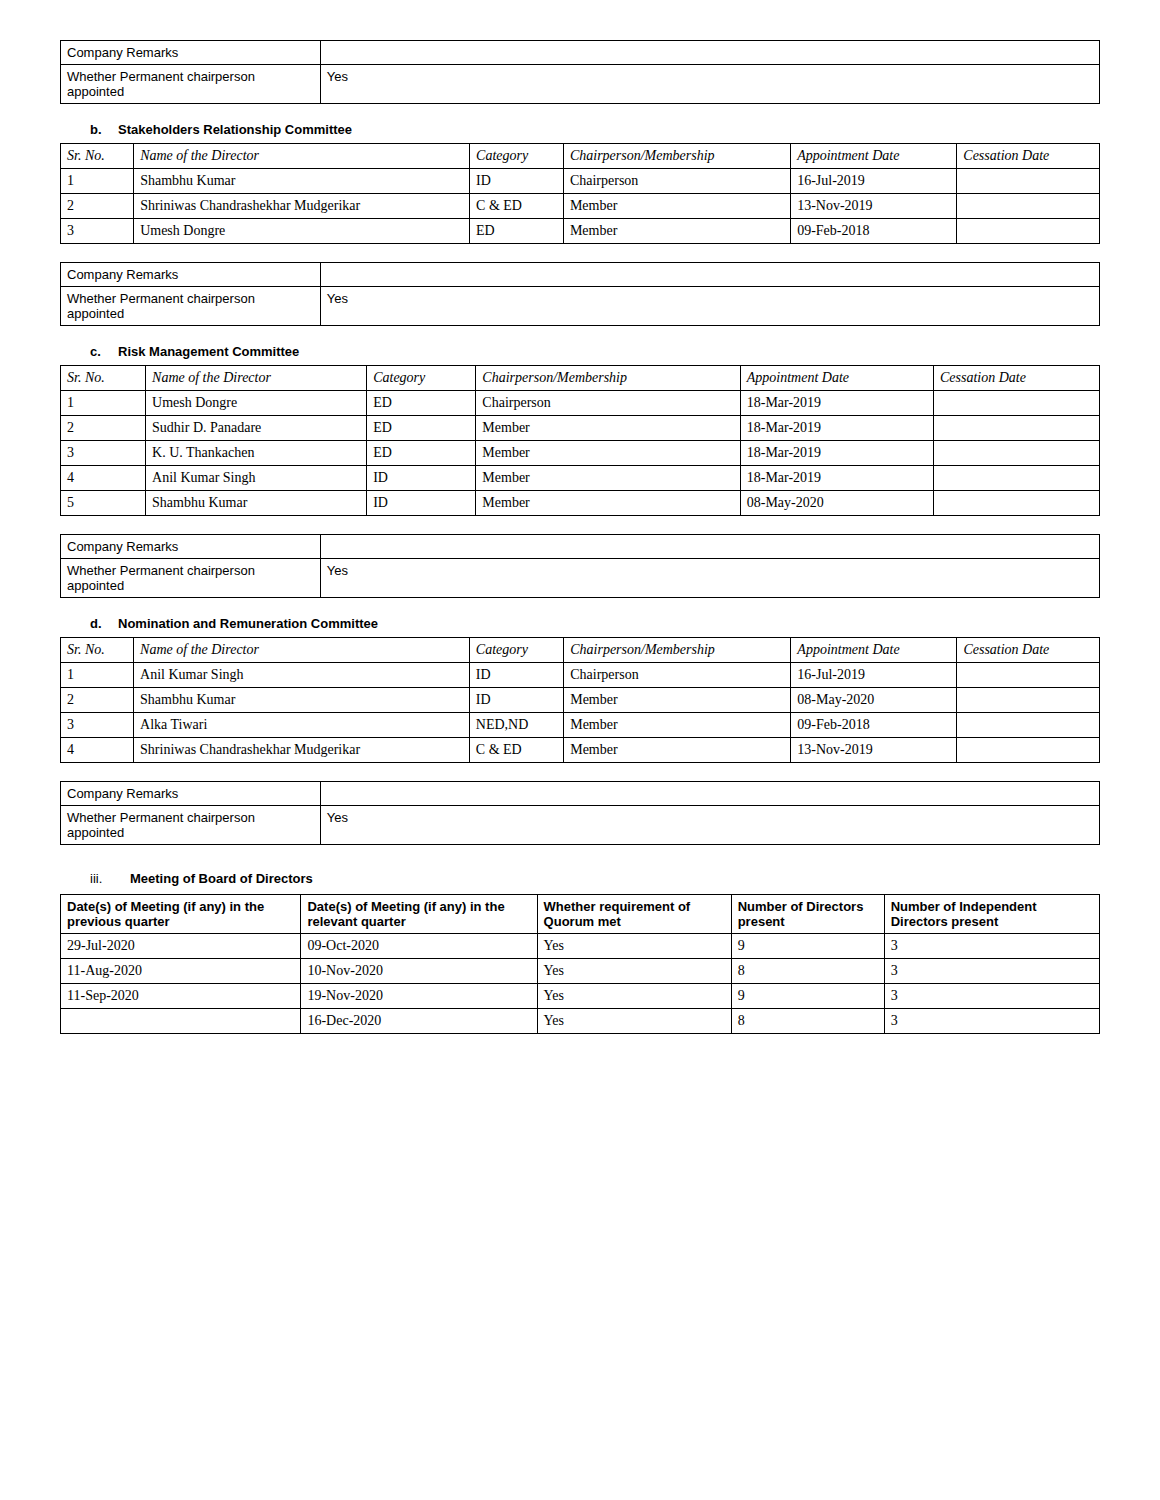| Company Remarks | |
| Whether Permanent chairperson appointed | Yes |
b. Stakeholders Relationship Committee
| Sr. No. | Name of the Director | Category | Chairperson/Membership | Appointment Date | Cessation Date |
| --- | --- | --- | --- | --- | --- |
| 1 | Shambhu Kumar | ID | Chairperson | 16-Jul-2019 | |
| 2 | Shriniwas Chandrashekhar Mudgerikar | C & ED | Member | 13-Nov-2019 | |
| 3 | Umesh Dongre | ED | Member | 09-Feb-2018 | |
| Company Remarks | |
| Whether Permanent chairperson appointed | Yes |
c. Risk Management Committee
| Sr. No. | Name of the Director | Category | Chairperson/Membership | Appointment Date | Cessation Date |
| --- | --- | --- | --- | --- | --- |
| 1 | Umesh Dongre | ED | Chairperson | 18-Mar-2019 | |
| 2 | Sudhir D. Panadare | ED | Member | 18-Mar-2019 | |
| 3 | K. U. Thankachen | ED | Member | 18-Mar-2019 | |
| 4 | Anil Kumar Singh | ID | Member | 18-Mar-2019 | |
| 5 | Shambhu Kumar | ID | Member | 08-May-2020 | |
| Company Remarks | |
| Whether Permanent chairperson appointed | Yes |
d. Nomination and Remuneration Committee
| Sr. No. | Name of the Director | Category | Chairperson/Membership | Appointment Date | Cessation Date |
| --- | --- | --- | --- | --- | --- |
| 1 | Anil Kumar Singh | ID | Chairperson | 16-Jul-2019 | |
| 2 | Shambhu Kumar | ID | Member | 08-May-2020 | |
| 3 | Alka Tiwari | NED,ND | Member | 09-Feb-2018 | |
| 4 | Shriniwas Chandrashekhar Mudgerikar | C & ED | Member | 13-Nov-2019 | |
| Company Remarks | |
| Whether Permanent chairperson appointed | Yes |
iii. Meeting of Board of Directors
| Date(s) of Meeting (if any) in the previous quarter | Date(s) of Meeting (if any) in the relevant quarter | Whether requirement of Quorum met | Number of Directors present | Number of Independent Directors present |
| --- | --- | --- | --- | --- |
| 29-Jul-2020 | 09-Oct-2020 | Yes | 9 | 3 |
| 11-Aug-2020 | 10-Nov-2020 | Yes | 8 | 3 |
| 11-Sep-2020 | 19-Nov-2020 | Yes | 9 | 3 |
| | 16-Dec-2020 | Yes | 8 | 3 |